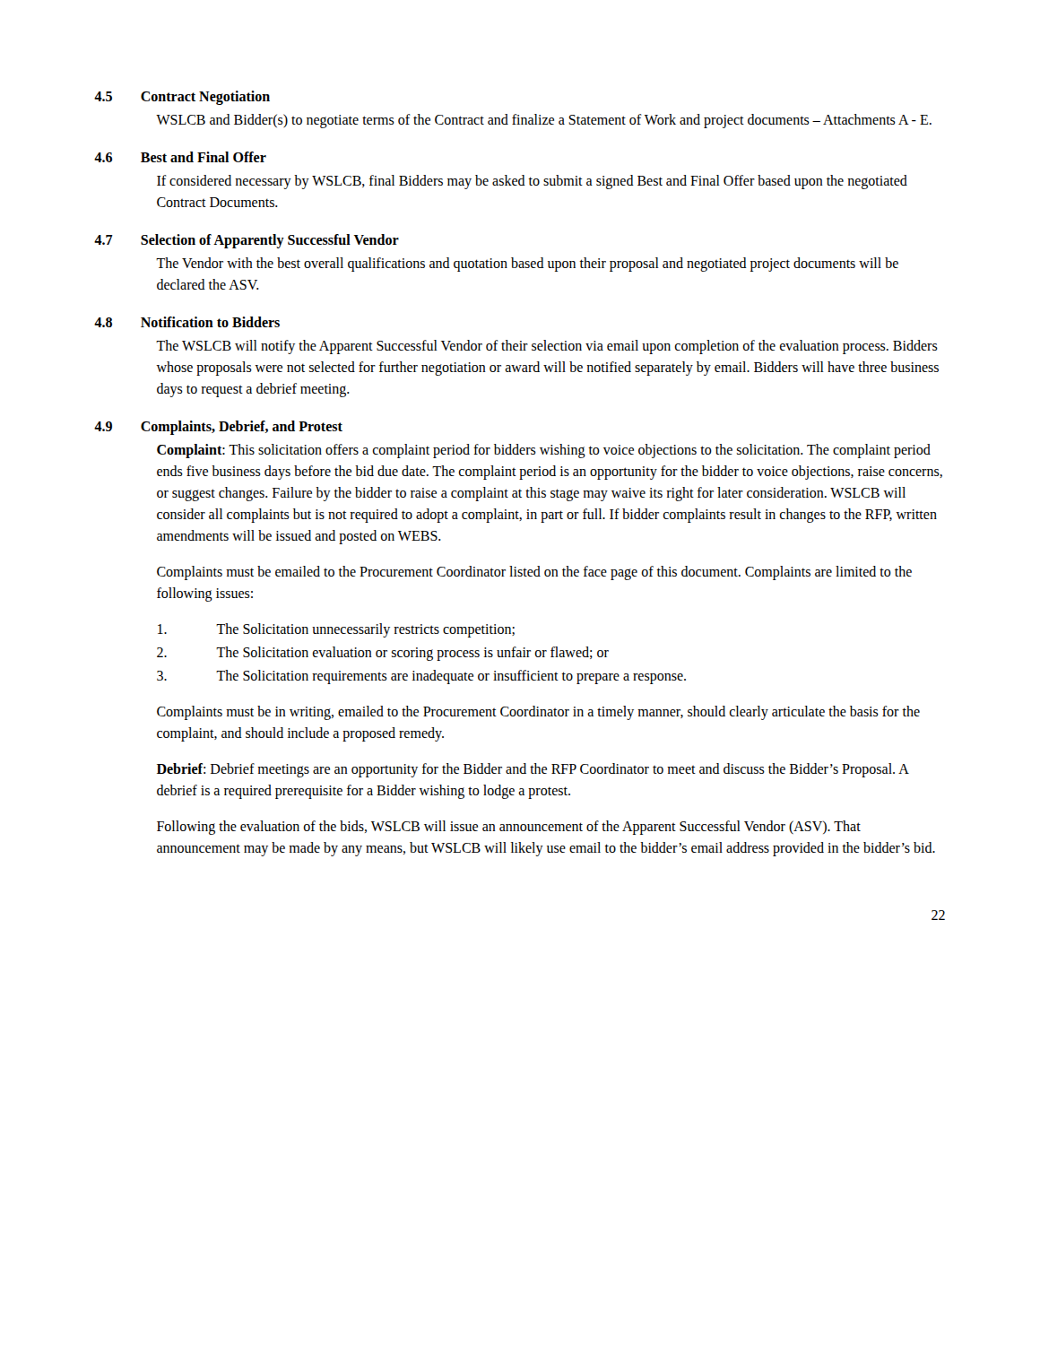4.5 Contract Negotiation
WSLCB and Bidder(s) to negotiate terms of the Contract and finalize a Statement of Work and project documents – Attachments A - E.
4.6 Best and Final Offer
If considered necessary by WSLCB, final Bidders may be asked to submit a signed Best and Final Offer based upon the negotiated Contract Documents.
4.7 Selection of Apparently Successful Vendor
The Vendor with the best overall qualifications and quotation based upon their proposal and negotiated project documents will be declared the ASV.
4.8 Notification to Bidders
The WSLCB will notify the Apparent Successful Vendor of their selection via email upon completion of the evaluation process. Bidders whose proposals were not selected for further negotiation or award will be notified separately by email. Bidders will have three business days to request a debrief meeting.
4.9 Complaints, Debrief, and Protest
Complaint: This solicitation offers a complaint period for bidders wishing to voice objections to the solicitation. The complaint period ends five business days before the bid due date. The complaint period is an opportunity for the bidder to voice objections, raise concerns, or suggest changes. Failure by the bidder to raise a complaint at this stage may waive its right for later consideration. WSLCB will consider all complaints but is not required to adopt a complaint, in part or full. If bidder complaints result in changes to the RFP, written amendments will be issued and posted on WEBS.
Complaints must be emailed to the Procurement Coordinator listed on the face page of this document. Complaints are limited to the following issues:
1. The Solicitation unnecessarily restricts competition;
2. The Solicitation evaluation or scoring process is unfair or flawed; or
3. The Solicitation requirements are inadequate or insufficient to prepare a response.
Complaints must be in writing, emailed to the Procurement Coordinator in a timely manner, should clearly articulate the basis for the complaint, and should include a proposed remedy.
Debrief: Debrief meetings are an opportunity for the Bidder and the RFP Coordinator to meet and discuss the Bidder’s Proposal. A debrief is a required prerequisite for a Bidder wishing to lodge a protest.
Following the evaluation of the bids, WSLCB will issue an announcement of the Apparent Successful Vendor (ASV). That announcement may be made by any means, but WSLCB will likely use email to the bidder’s email address provided in the bidder’s bid.
22